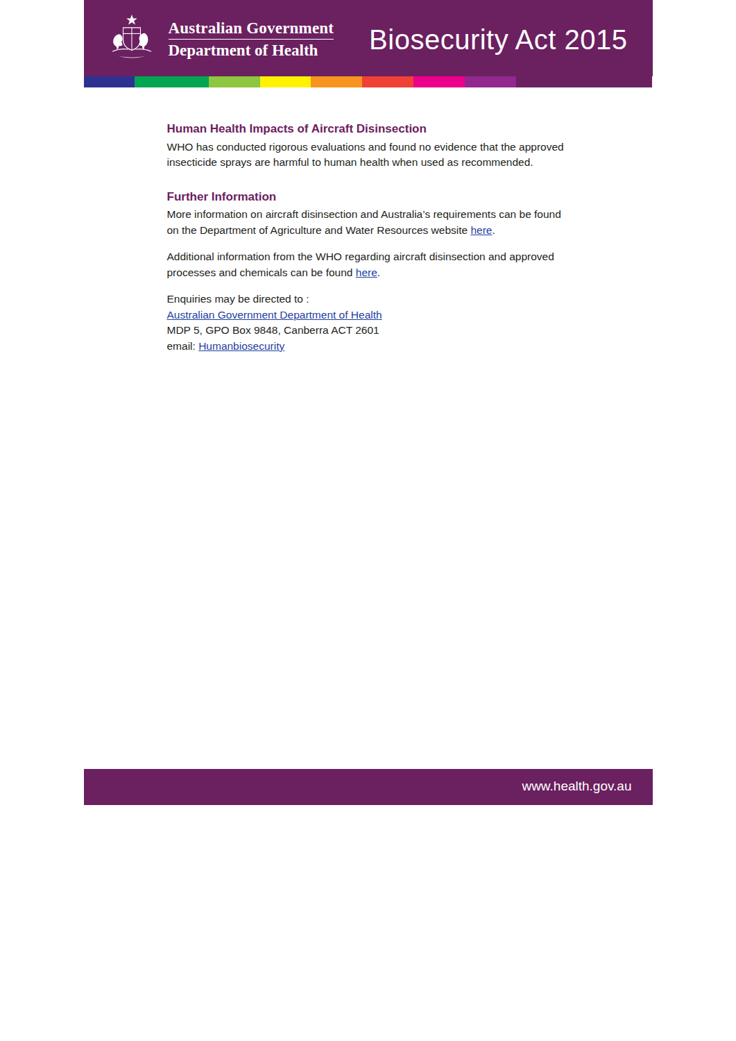Australian Government
Department of Health
Biosecurity Act 2015
Human Health Impacts of Aircraft Disinsection
WHO has conducted rigorous evaluations and found no evidence that the approved insecticide sprays are harmful to human health when used as recommended.
Further Information
More information on aircraft disinsection and Australia’s requirements can be found on the Department of Agriculture and Water Resources website here.
Additional information from the WHO regarding aircraft disinsection and approved processes and chemicals can be found here.
Enquiries may be directed to :
Australian Government Department of Health
MDP 5, GPO Box 9848, Canberra ACT 2601
email: Humanbiosecurity
www.health.gov.au